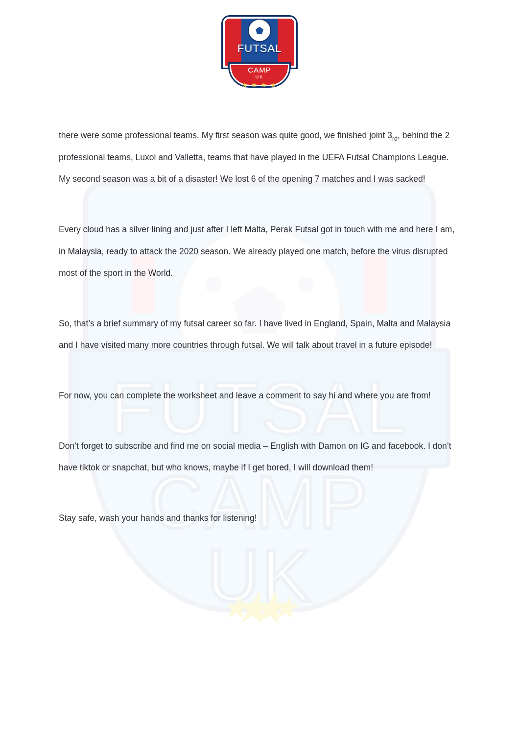FUTSAL
CAMP
UK
FUTSAL
CAMP UK
★ ★ ★ ★
there were some professional teams. My first season was quite good, we finished joint 3rd, behind the 2 professional teams, Luxol and Valletta, teams that have played in the UEFA Futsal Champions League. My second season was a bit of a disaster! We lost 6 of the opening 7 matches and I was sacked!
Every cloud has a silver lining and just after I left Malta, Perak Futsal got in touch with me and here I am, in Malaysia, ready to attack the 2020 season. We already played one match, before the virus disrupted most of the sport in the World.
So, that’s a brief summary of my futsal career so far. I have lived in England, Spain, Malta and Malaysia and I have visited many more countries through futsal. We will talk about travel in a future episode!
For now, you can complete the worksheet and leave a comment to say hi and where you are from!
Don’t forget to subscribe and find me on social media – English with Damon on IG and facebook. I don’t have tiktok or snapchat, but who knows, maybe if I get bored, I will download them!
Stay safe, wash your hands and thanks for listening!